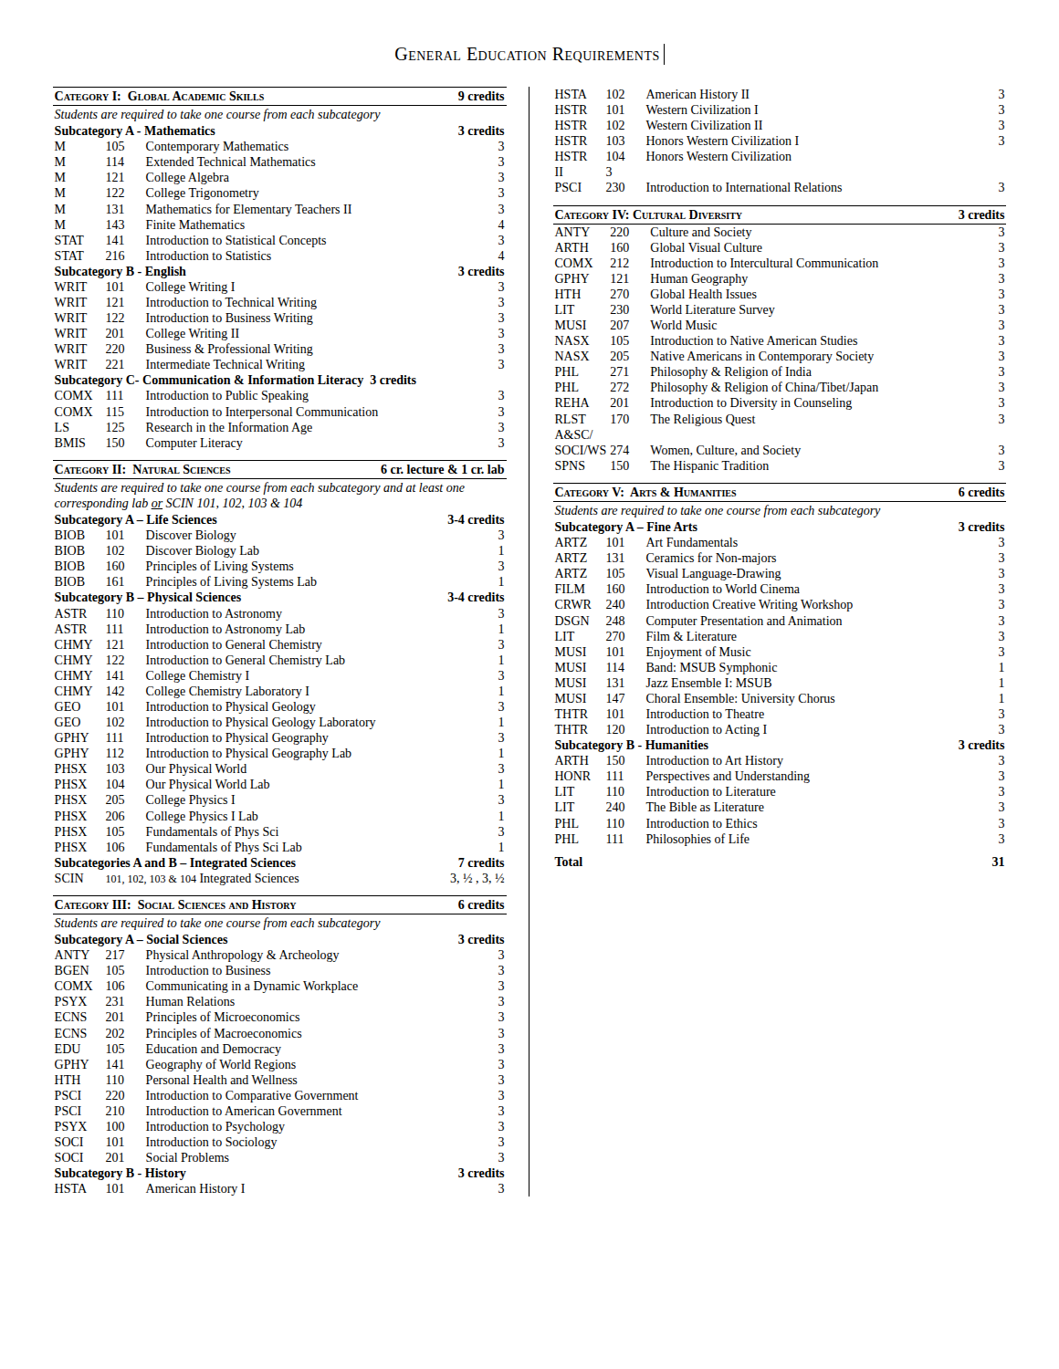General Education Requirements
| Category I: Global Academic Skills | 9 credits |
| Students are required to take one course from each subcategory |
| Subcategory A - Mathematics | 3 credits |
| M | 105 | Contemporary Mathematics | 3 |
| M | 114 | Extended Technical Mathematics | 3 |
| M | 121 | College Algebra | 3 |
| M | 122 | College Trigonometry | 3 |
| M | 131 | Mathematics for Elementary Teachers II | 3 |
| M | 143 | Finite Mathematics | 4 |
| STAT | 141 | Introduction to Statistical Concepts | 3 |
| STAT | 216 | Introduction to Statistics | 4 |
| Subcategory B - English | 3 credits |
| WRIT | 101 | College Writing I | 3 |
| WRIT | 121 | Introduction to Technical Writing | 3 |
| WRIT | 122 | Introduction to Business Writing | 3 |
| WRIT | 201 | College Writing II | 3 |
| WRIT | 220 | Business & Professional Writing | 3 |
| WRIT | 221 | Intermediate Technical Writing | 3 |
| Subcategory C- Communication & Information Literacy 3 credits |
| COMX | 111 | Introduction to Public Speaking | 3 |
| COMX | 115 | Introduction to Interpersonal Communication | 3 |
| LS | 125 | Research in the Information Age | 3 |
| BMIS | 150 | Computer Literacy | 3 |
| Category II: Natural Sciences | 6 cr. lecture & 1 cr. lab |
| Students are required to take one course from each subcategory and at least one corresponding lab or SCIN 101, 102, 103 & 104 |
| Subcategory A – Life Sciences | 3-4 credits |
| BIOB | 101 | Discover Biology | 3 |
| BIOB | 102 | Discover Biology Lab | 1 |
| BIOB | 160 | Principles of Living Systems | 3 |
| BIOB | 161 | Principles of Living Systems Lab | 1 |
| Subcategory B – Physical Sciences | 3-4 credits |
| ASTR | 110 | Introduction to Astronomy | 3 |
| ASTR | 111 | Introduction to Astronomy Lab | 1 |
| CHMY | 121 | Introduction to General Chemistry | 3 |
| CHMY | 122 | Introduction to General Chemistry Lab | 1 |
| CHMY | 141 | College Chemistry I | 3 |
| CHMY | 142 | College Chemistry Laboratory I | 1 |
| GEO | 101 | Introduction to Physical Geology | 3 |
| GEO | 102 | Introduction to Physical Geology Laboratory | 1 |
| GPHY | 111 | Introduction to Physical Geography | 3 |
| GPHY | 112 | Introduction to Physical Geography Lab | 1 |
| PHSX | 103 | Our Physical World | 3 |
| PHSX | 104 | Our Physical World Lab | 1 |
| PHSX | 205 | College Physics I | 3 |
| PHSX | 206 | College Physics I Lab | 1 |
| PHSX | 105 | Fundamentals of Phys Sci | 3 |
| PHSX | 106 | Fundamentals of Phys Sci Lab | 1 |
| Subcategories A and B – Integrated Sciences | 7 credits |
| SCIN | 101, 102, 103 & 104 Integrated Sciences | 3, ½ , 3, ½ |
| Category III: Social Sciences and History | 6 credits |
| Students are required to take one course from each subcategory |
| Subcategory A – Social Sciences | 3 credits |
| ANTY | 217 | Physical Anthropology & Archeology | 3 |
| BGEN | 105 | Introduction to Business | 3 |
| COMX | 106 | Communicating in a Dynamic Workplace | 3 |
| PSYX | 231 | Human Relations | 3 |
| ECNS | 201 | Principles of Microeconomics | 3 |
| ECNS | 202 | Principles of Macroeconomics | 3 |
| EDU | 105 | Education and Democracy | 3 |
| GPHY | 141 | Geography of World Regions | 3 |
| HTH | 110 | Personal Health and Wellness | 3 |
| PSCI | 220 | Introduction to Comparative Government | 3 |
| PSCI | 210 | Introduction to American Government | 3 |
| PSYX | 100 | Introduction to Psychology | 3 |
| SOCI | 101 | Introduction to Sociology | 3 |
| SOCI | 201 | Social Problems | 3 |
| Subcategory B - History | 3 credits |
| HSTA | 101 | American History I | 3 |
| HSTA | 102 | American History II | 3 |
| HSTR | 101 | Western Civilization I | 3 |
| HSTR | 102 | Western Civilization II | 3 |
| HSTR | 103 | Honors Western Civilization I | 3 |
| HSTR | 104 | Honors Western Civilization | |
| II | 3 | | |
| PSCI | 230 | Introduction to International Relations | 3 |
| Category IV: Cultural Diversity | 3 credits |
| ANTY | 220 | Culture and Society | 3 |
| ARTH | 160 | Global Visual Culture | 3 |
| COMX | 212 | Introduction to Intercultural Communication | 3 |
| GPHY | 121 | Human Geography | 3 |
| HTH | 270 | Global Health Issues | 3 |
| LIT | 230 | World Literature Survey | 3 |
| MUSI | 207 | World Music | 3 |
| NASX | 105 | Introduction to Native American Studies | 3 |
| NASX | 205 | Native Americans in Contemporary Society | 3 |
| PHL | 271 | Philosophy & Religion of India | 3 |
| PHL | 272 | Philosophy & Religion of China/Tibet/Japan | 3 |
| REHA | 201 | Introduction to Diversity in Counseling | 3 |
| RLST | 170 | The Religious Quest | 3 |
| A&SC/ | | | |
| SOCI/WS | 274 | Women, Culture, and Society | 3 |
| SPNS | 150 | The Hispanic Tradition | 3 |
| Category V: Arts & Humanities | 6 credits |
| Students are required to take one course from each subcategory |
| Subcategory A – Fine Arts | 3 credits |
| ARTZ | 101 | Art Fundamentals | 3 |
| ARTZ | 131 | Ceramics for Non-majors | 3 |
| ARTZ | 105 | Visual Language-Drawing | 3 |
| FILM | 160 | Introduction to World Cinema | 3 |
| CRWR | 240 | Introduction Creative Writing Workshop | 3 |
| DSGN | 248 | Computer Presentation and Animation | 3 |
| LIT | 270 | Film & Literature | 3 |
| MUSI | 101 | Enjoyment of Music | 3 |
| MUSI | 114 | Band: MSUB Symphonic | 1 |
| MUSI | 131 | Jazz Ensemble I: MSUB | 1 |
| MUSI | 147 | Choral Ensemble: University Chorus | 1 |
| THTR | 101 | Introduction to Theatre | 3 |
| THTR | 120 | Introduction to Acting I | 3 |
| Subcategory B - Humanities | 3 credits |
| ARTH | 150 | Introduction to Art History | 3 |
| HONR | 111 | Perspectives and Understanding | 3 |
| LIT | 110 | Introduction to Literature | 3 |
| LIT | 240 | The Bible as Literature | 3 |
| PHL | 110 | Introduction to Ethics | 3 |
| PHL | 111 | Philosophies of Life | 3 |
| Total | 31 |